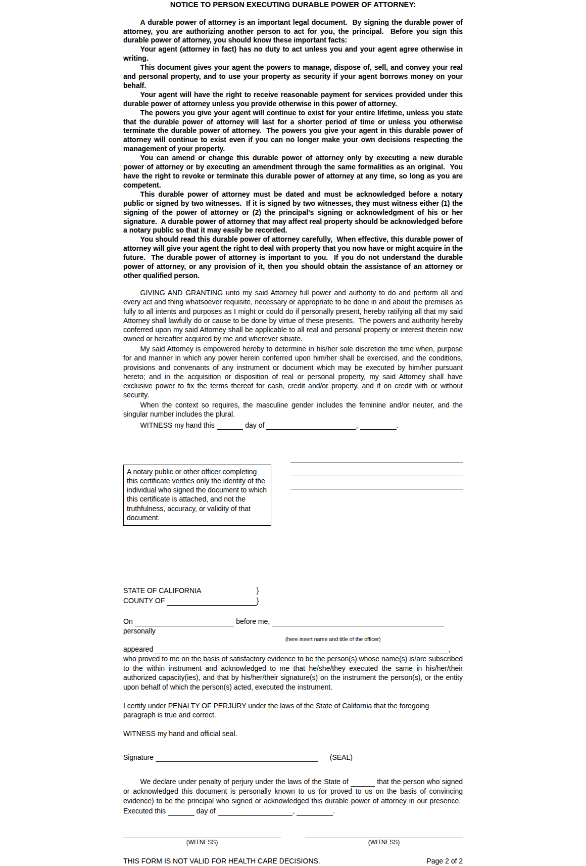NOTICE TO PERSON EXECUTING DURABLE POWER OF ATTORNEY:
A durable power of attorney is an important legal document. By signing the durable power of attorney, you are authorizing another person to act for you, the principal. Before you sign this durable power of attorney, you should know these important facts:
Your agent (attorney in fact) has no duty to act unless you and your agent agree otherwise in writing.
This document gives your agent the powers to manage, dispose of, sell, and convey your real and personal property, and to use your property as security if your agent borrows money on your behalf.
Your agent will have the right to receive reasonable payment for services provided under this durable power of attorney unless you provide otherwise in this power of attorney.
The powers you give your agent will continue to exist for your entire lifetime, unless you state that the durable power of attorney will last for a shorter period of time or unless you otherwise terminate the durable power of attorney. The powers you give your agent in this durable power of attorney will continue to exist even if you can no longer make your own decisions respecting the management of your property.
You can amend or change this durable power of attorney only by executing a new durable power of attorney or by executing an amendment through the same formalities as an original. You have the right to revoke or terminate this durable power of attorney at any time, so long as you are competent.
This durable power of attorney must be dated and must be acknowledged before a notary public or signed by two witnesses. If it is signed by two witnesses, they must witness either (1) the signing of the power of attorney or (2) the principal’s signing or acknowledgment of his or her signature. A durable power of attorney that may affect real property should be acknowledged before a notary public so that it may easily be recorded.
You should read this durable power of attorney carefully, When effective, this durable power of attorney will give your agent the right to deal with property that you now have or might acquire in the future. The durable power of attorney is important to you. If you do not understand the durable power of attorney, or any provision of it, then you should obtain the assistance of an attorney or other qualified person.
GIVING AND GRANTING unto my said Attorney full power and authority to do and perform all and every act and thing whatsoever requisite, necessary or appropriate to be done in and about the premises as fully to all intents and purposes as I might or could do if personally present, hereby ratifying all that my said Attorney shall lawfully do or cause to be done by virtue of these presents. The powers and authority hereby conferred upon my said Attorney shall be applicable to all real and personal property or interest therein now owned or hereafter acquired by me and wherever situate.
My said Attorney is empowered hereby to determine in his/her sole discretion the time when, purpose for and manner in which any power herein conferred upon him/her shall be exercised, and the conditions, provisions and convenants of any instrument or document which may be executed by him/her pursuant hereto; and in the acquisition or disposition of real or personal property, my said Attorney shall have exclusive power to fix the terms thereof for cash, credit and/or property, and if on credit with or without security.
When the context so requires, the masculine gender includes the feminine and/or neuter, and the singular number includes the plural.
WITNESS my hand this day of , .
A notary public or other officer completing this certificate verifies only the identity of the individual who signed the document to which this certificate is attached, and not the truthfulness, accuracy, or validity of that document.
| STATE OF CALIFORNIA | } |
| COUNTY OF | } |
On before me, personally (here insert name and title of the officer)
appeared ,
who proved to me on the basis of satisfactory evidence to be the person(s) whose name(s) is/are subscribed to the within instrument and acknowledged to me that he/she/they executed the same in his/her/their authorized capacity(ies), and that by his/her/their signature(s) on the instrument the person(s), or the entity upon behalf of which the person(s) acted, executed the instrument.
I certify under PENALTY OF PERJURY under the laws of the State of California that the foregoing paragraph is true and correct.
WITNESS my hand and official seal.
Signature (SEAL)
We declare under penalty of perjury under the laws of the State of that the person who signed or acknowledged this document is personally known to us (or proved to us on the basis of convincing evidence) to be the principal who signed or acknowledged this durable power of attorney in our presence. Executed this day of , .
| (WITNESS) | (WITNESS) |
THIS FORM IS NOT VALID FOR HEALTH CARE DECISIONS. Page 2 of 2